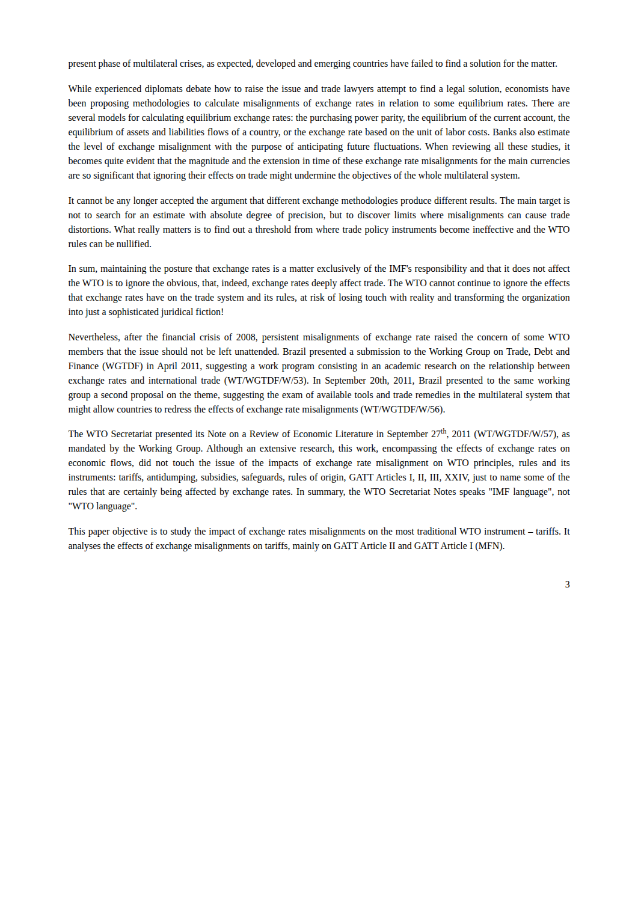present phase of multilateral crises, as expected, developed and emerging countries have failed to find a solution for the matter.
While experienced diplomats debate how to raise the issue and trade lawyers attempt to find a legal solution, economists have been proposing methodologies to calculate misalignments of exchange rates in relation to some equilibrium rates. There are several models for calculating equilibrium exchange rates: the purchasing power parity, the equilibrium of the current account, the equilibrium of assets and liabilities flows of a country, or the exchange rate based on the unit of labor costs. Banks also estimate the level of exchange misalignment with the purpose of anticipating future fluctuations. When reviewing all these studies, it becomes quite evident that the magnitude and the extension in time of these exchange rate misalignments for the main currencies are so significant that ignoring their effects on trade might undermine the objectives of the whole multilateral system.
It cannot be any longer accepted the argument that different exchange methodologies produce different results. The main target is not to search for an estimate with absolute degree of precision, but to discover limits where misalignments can cause trade distortions. What really matters is to find out a threshold from where trade policy instruments become ineffective and the WTO rules can be nullified.
In sum, maintaining the posture that exchange rates is a matter exclusively of the IMF's responsibility and that it does not affect the WTO is to ignore the obvious, that, indeed, exchange rates deeply affect trade. The WTO cannot continue to ignore the effects that exchange rates have on the trade system and its rules, at risk of losing touch with reality and transforming the organization into just a sophisticated juridical fiction!
Nevertheless, after the financial crisis of 2008, persistent misalignments of exchange rate raised the concern of some WTO members that the issue should not be left unattended. Brazil presented a submission to the Working Group on Trade, Debt and Finance (WGTDF) in April 2011, suggesting a work program consisting in an academic research on the relationship between exchange rates and international trade (WT/WGTDF/W/53). In September 20th, 2011, Brazil presented to the same working group a second proposal on the theme, suggesting the exam of available tools and trade remedies in the multilateral system that might allow countries to redress the effects of exchange rate misalignments (WT/WGTDF/W/56).
The WTO Secretariat presented its Note on a Review of Economic Literature in September 27th, 2011 (WT/WGTDF/W/57), as mandated by the Working Group. Although an extensive research, this work, encompassing the effects of exchange rates on economic flows, did not touch the issue of the impacts of exchange rate misalignment on WTO principles, rules and its instruments: tariffs, antidumping, subsidies, safeguards, rules of origin, GATT Articles I, II, III, XXIV, just to name some of the rules that are certainly being affected by exchange rates. In summary, the WTO Secretariat Notes speaks "IMF language", not "WTO language".
This paper objective is to study the impact of exchange rates misalignments on the most traditional WTO instrument – tariffs. It analyses the effects of exchange misalignments on tariffs, mainly on GATT Article II and GATT Article I (MFN).
3